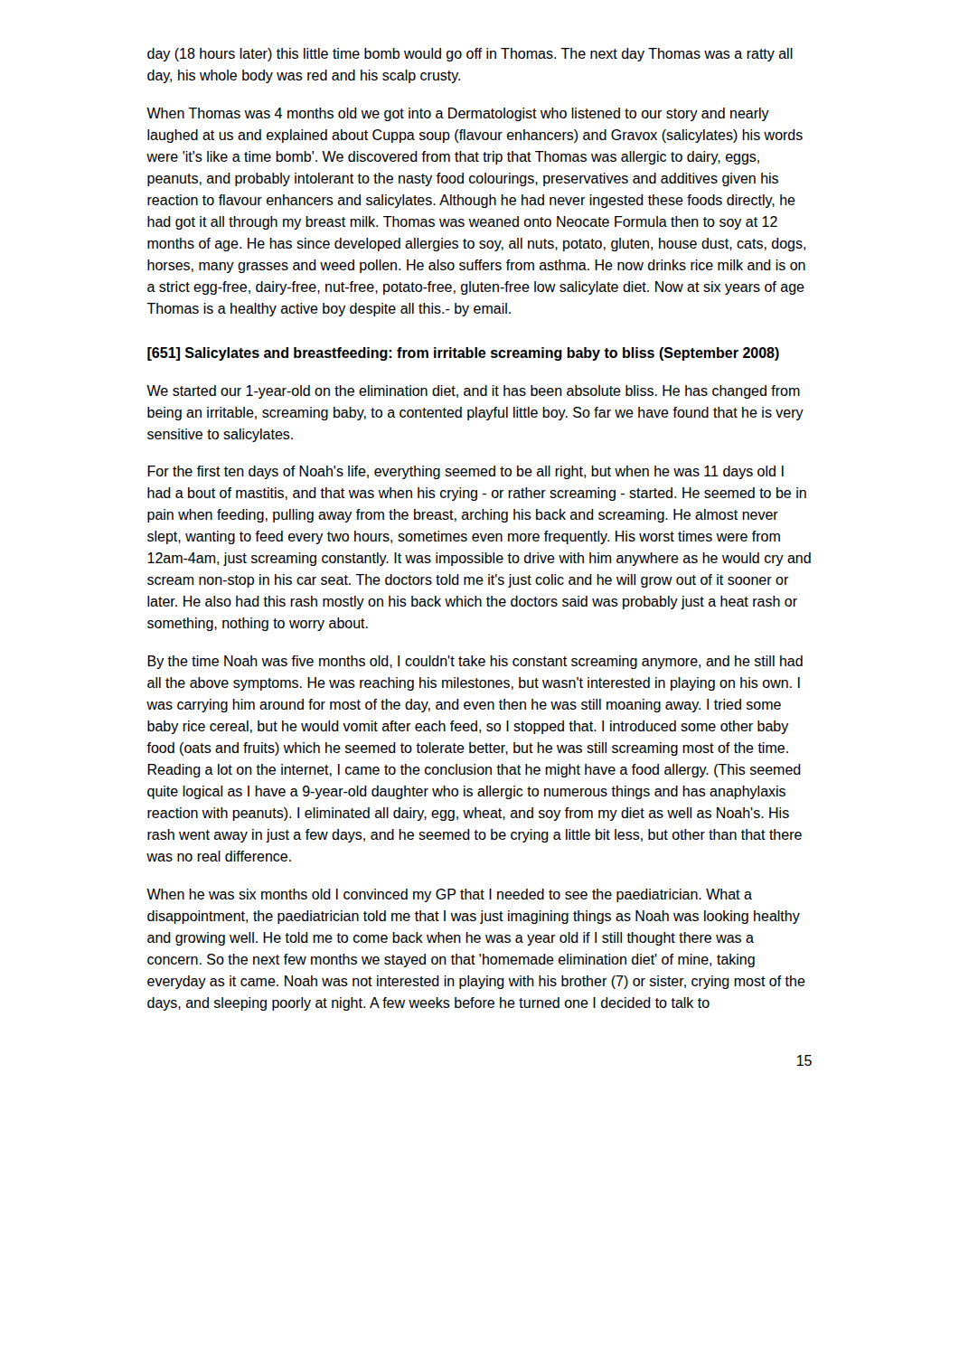day (18 hours later) this little time bomb would go off in Thomas. The next day Thomas was a ratty all day, his whole body was red and his scalp crusty.
When Thomas was 4 months old we got into a Dermatologist who listened to our story and nearly laughed at us and explained about Cuppa soup (flavour enhancers) and Gravox (salicylates) his words were 'it's like a time bomb'. We discovered from that trip that Thomas was allergic to dairy, eggs, peanuts, and probably intolerant to the nasty food colourings, preservatives and additives given his reaction to flavour enhancers and salicylates. Although he had never ingested these foods directly, he had got it all through my breast milk. Thomas was weaned onto Neocate Formula then to soy at 12 months of age. He has since developed allergies to soy, all nuts, potato, gluten, house dust, cats, dogs, horses, many grasses and weed pollen. He also suffers from asthma. He now drinks rice milk and is on a strict egg-free, dairy-free, nut-free, potato-free, gluten-free low salicylate diet. Now at six years of age Thomas is a healthy active boy despite all this.- by email.
[651] Salicylates and breastfeeding: from irritable screaming baby to bliss (September 2008)
We started our 1-year-old on the elimination diet, and it has been absolute bliss. He has changed from being an irritable, screaming baby, to a contented playful little boy. So far we have found that he is very sensitive to salicylates.
For the first ten days of Noah's life, everything seemed to be all right, but when he was 11 days old I had a bout of mastitis, and that was when his crying - or rather screaming - started. He seemed to be in pain when feeding, pulling away from the breast, arching his back and screaming. He almost never slept, wanting to feed every two hours, sometimes even more frequently. His worst times were from 12am-4am, just screaming constantly. It was impossible to drive with him anywhere as he would cry and scream non-stop in his car seat. The doctors told me it's just colic and he will grow out of it sooner or later. He also had this rash mostly on his back which the doctors said was probably just a heat rash or something, nothing to worry about.
By the time Noah was five months old, I couldn't take his constant screaming anymore, and he still had all the above symptoms. He was reaching his milestones, but wasn't interested in playing on his own. I was carrying him around for most of the day, and even then he was still moaning away. I tried some baby rice cereal, but he would vomit after each feed, so I stopped that. I introduced some other baby food (oats and fruits) which he seemed to tolerate better, but he was still screaming most of the time. Reading a lot on the internet, I came to the conclusion that he might have a food allergy. (This seemed quite logical as I have a 9-year-old daughter who is allergic to numerous things and has anaphylaxis reaction with peanuts). I eliminated all dairy, egg, wheat, and soy from my diet as well as Noah's. His rash went away in just a few days, and he seemed to be crying a little bit less, but other than that there was no real difference.
When he was six months old I convinced my GP that I needed to see the paediatrician. What a disappointment, the paediatrician told me that I was just imagining things as Noah was looking healthy and growing well. He told me to come back when he was a year old if I still thought there was a concern. So the next few months we stayed on that 'homemade elimination diet' of mine, taking everyday as it came. Noah was not interested in playing with his brother (7) or sister, crying most of the days, and sleeping poorly at night. A few weeks before he turned one I decided to talk to
15